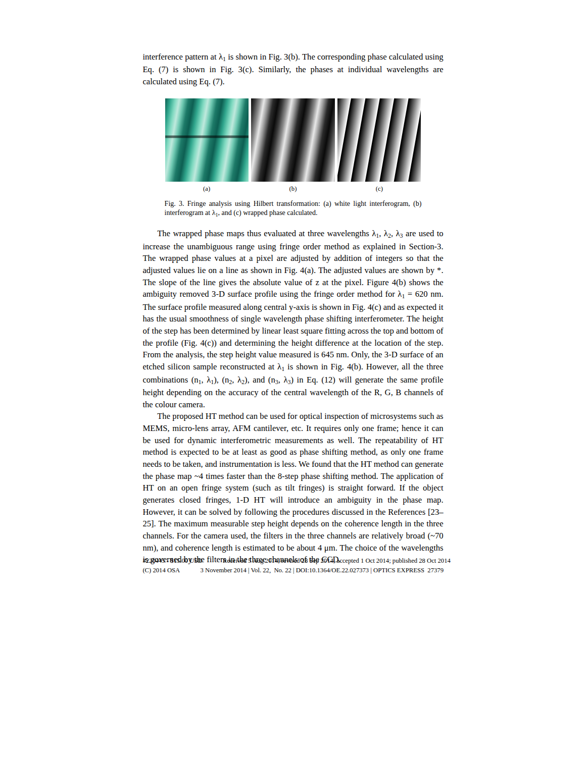interference pattern at λ1 is shown in Fig. 3(b). The corresponding phase calculated using Eq. (7) is shown in Fig. 3(c). Similarly, the phases at individual wavelengths are calculated using Eq. (7).
(a)
(b)
(c)
Fig. 3. Fringe analysis using Hilbert transformation: (a) white light interferogram, (b) interferogram at λ1, and (c) wrapped phase calculated.
The wrapped phase maps thus evaluated at three wavelengths λ1, λ2, λ3 are used to increase the unambiguous range using fringe order method as explained in Section-3. The wrapped phase values at a pixel are adjusted by addition of integers so that the adjusted values lie on a line as shown in Fig. 4(a). The adjusted values are shown by *. The slope of the line gives the absolute value of z at the pixel. Figure 4(b) shows the ambiguity removed 3-D surface profile using the fringe order method for λ1 = 620 nm. The surface profile measured along central y-axis is shown in Fig. 4(c) and as expected it has the usual smoothness of single wavelength phase shifting interferometer. The height of the step has been determined by linear least square fitting across the top and bottom of the profile (Fig. 4(c)) and determining the height difference at the location of the step. From the analysis, the step height value measured is 645 nm. Only, the 3-D surface of an etched silicon sample reconstructed at λ1 is shown in Fig. 4(b). However, all the three combinations (n1, λ1), (n2, λ2), and (n3, λ3) in Eq. (12) will generate the same profile height depending on the accuracy of the central wavelength of the R, G, B channels of the colour camera.
The proposed HT method can be used for optical inspection of microsystems such as MEMS, micro-lens array, AFM cantilever, etc. It requires only one frame; hence it can be used for dynamic interferometric measurements as well. The repeatability of HT method is expected to be at least as good as phase shifting method, as only one frame needs to be taken, and instrumentation is less. We found that the HT method can generate the phase map ~4 times faster than the 8-step phase shifting method. The application of HT on an open fringe system (such as tilt fringes) is straight forward. If the object generates closed fringes, 1-D HT will introduce an ambiguity in the phase map. However, it can be solved by following the procedures discussed in the References [23–25]. The maximum measurable step height depends on the coherence length in the three channels. For the camera used, the filters in the three channels are relatively broad (~70 nm), and coherence length is estimated to be about 4 μm. The choice of the wavelengths is governed by the filters in the three channels of the CCD.
#220445 - $15.00 USD Received 5 Aug 2014; revised 28 Sep 2014; accepted 1 Oct 2014; published 28 Oct 2014
(C) 2014 OSA 3 November 2014 | Vol. 22, No. 22 | DOI:10.1364/OE.22.027373 | OPTICS EXPRESS 27379